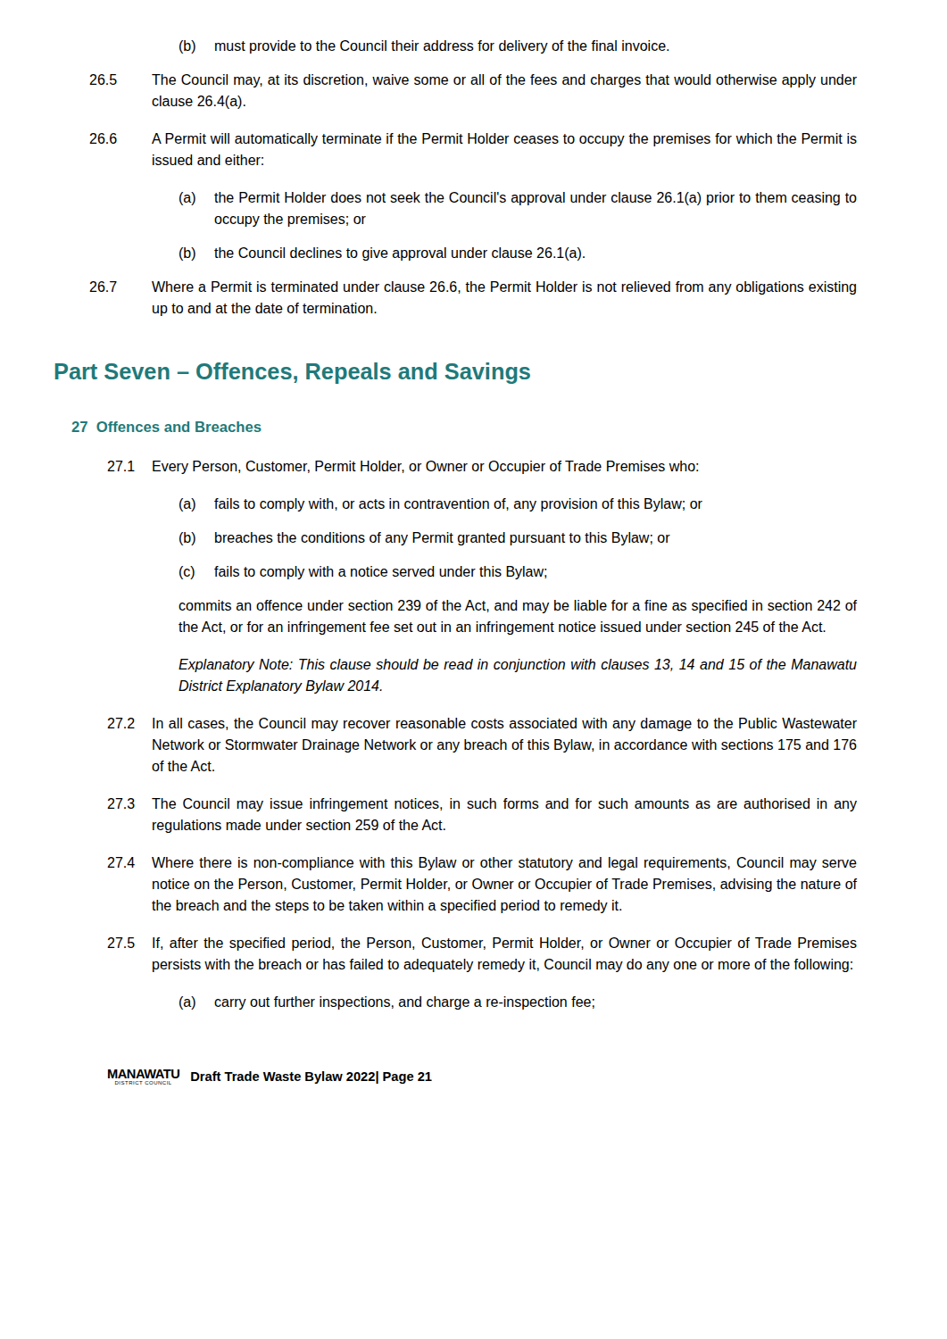(b)
must provide to the Council their address for delivery of the final invoice.
26.5
The Council may, at its discretion, waive some or all of the fees and charges that would otherwise apply under clause 26.4(a).
26.6
A Permit will automatically terminate if the Permit Holder ceases to occupy the premises for which the Permit is issued and either:
(a)
the Permit Holder does not seek the Council's approval under clause 26.1(a) prior to them ceasing to occupy the premises; or
(b)
the Council declines to give approval under clause 26.1(a).
26.7
Where a Permit is terminated under clause 26.6, the Permit Holder is not relieved from any obligations existing up to and at the date of termination.
Part Seven – Offences, Repeals and Savings
27 Offences and Breaches
27.1
Every Person, Customer, Permit Holder, or Owner or Occupier of Trade Premises who:
(a)
fails to comply with, or acts in contravention of, any provision of this Bylaw; or
(b)
breaches the conditions of any Permit granted pursuant to this Bylaw; or
(c)
fails to comply with a notice served under this Bylaw;
commits an offence under section 239 of the Act, and may be liable for a fine as specified in section 242 of the Act, or for an infringement fee set out in an infringement notice issued under section 245 of the Act.
Explanatory Note: This clause should be read in conjunction with clauses 13, 14 and 15 of the Manawatu District Explanatory Bylaw 2014.
27.2
In all cases, the Council may recover reasonable costs associated with any damage to the Public Wastewater Network or Stormwater Drainage Network or any breach of this Bylaw, in accordance with sections 175 and 176 of the Act.
27.3
The Council may issue infringement notices, in such forms and for such amounts as are authorised in any regulations made under section 259 of the Act.
27.4
Where there is non-compliance with this Bylaw or other statutory and legal requirements, Council may serve notice on the Person, Customer, Permit Holder, or Owner or Occupier of Trade Premises, advising the nature of the breach and the steps to be taken within a specified period to remedy it.
27.5
If, after the specified period, the Person, Customer, Permit Holder, or Owner or Occupier of Trade Premises persists with the breach or has failed to adequately remedy it, Council may do any one or more of the following:
(a)
carry out further inspections, and charge a re-inspection fee;
MANAWATU DISTRICT COUNCIL Draft Trade Waste Bylaw 2022| Page 21